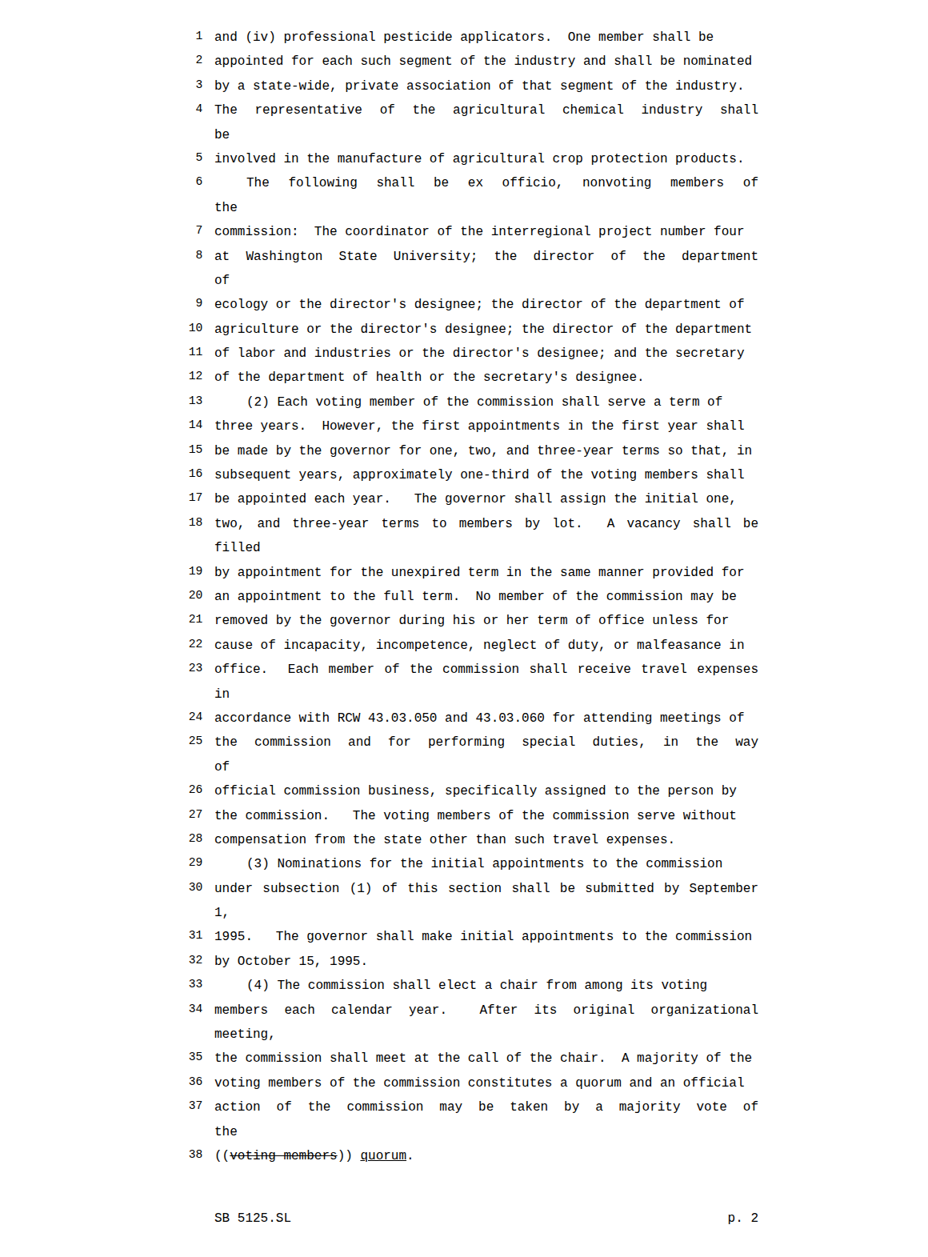and (iv) professional pesticide applicators. One member shall be
appointed for each such segment of the industry and shall be nominated
by a state-wide, private association of that segment of the industry.
The representative of the agricultural chemical industry shall be
involved in the manufacture of agricultural crop protection products.
The following shall be ex officio, nonvoting members of the
commission: The coordinator of the interregional project number four
at Washington State University; the director of the department of
ecology or the director's designee; the director of the department of
agriculture or the director's designee; the director of the department
of labor and industries or the director's designee; and the secretary
of the department of health or the secretary's designee.
(2) Each voting member of the commission shall serve a term of
three years. However, the first appointments in the first year shall
be made by the governor for one, two, and three-year terms so that, in
subsequent years, approximately one-third of the voting members shall
be appointed each year. The governor shall assign the initial one,
two, and three-year terms to members by lot. A vacancy shall be filled
by appointment for the unexpired term in the same manner provided for
an appointment to the full term. No member of the commission may be
removed by the governor during his or her term of office unless for
cause of incapacity, incompetence, neglect of duty, or malfeasance in
office. Each member of the commission shall receive travel expenses in
accordance with RCW 43.03.050 and 43.03.060 for attending meetings of
the commission and for performing special duties, in the way of
official commission business, specifically assigned to the person by
the commission. The voting members of the commission serve without
compensation from the state other than such travel expenses.
(3) Nominations for the initial appointments to the commission
under subsection (1) of this section shall be submitted by September 1,
1995. The governor shall make initial appointments to the commission
by October 15, 1995.
(4) The commission shall elect a chair from among its voting
members each calendar year. After its original organizational meeting,
the commission shall meet at the call of the chair. A majority of the
voting members of the commission constitutes a quorum and an official
action of the commission may be taken by a majority vote of the
((voting members)) quorum.
SB 5125.SL p. 2